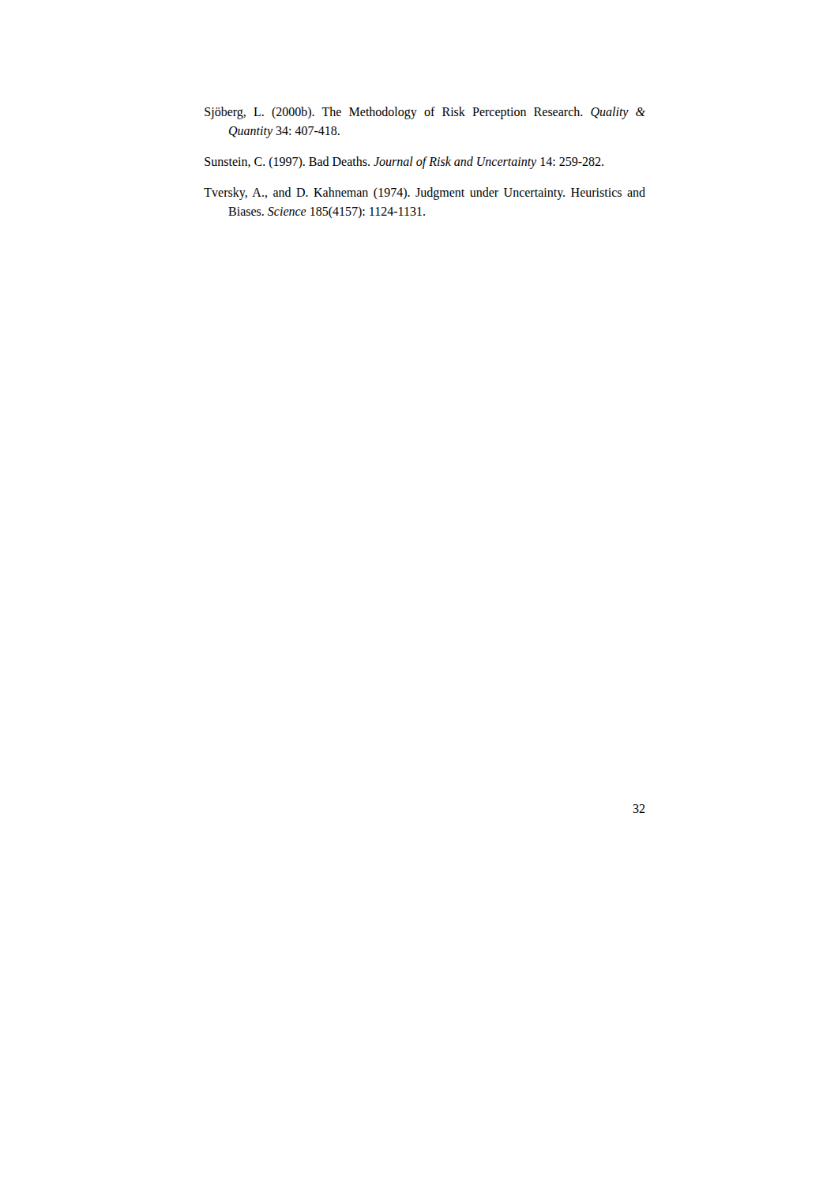Sjöberg, L. (2000b). The Methodology of Risk Perception Research. Quality & Quantity 34: 407-418.
Sunstein, C. (1997). Bad Deaths. Journal of Risk and Uncertainty 14: 259-282.
Tversky, A., and D. Kahneman (1974). Judgment under Uncertainty. Heuristics and Biases. Science 185(4157): 1124-1131.
32